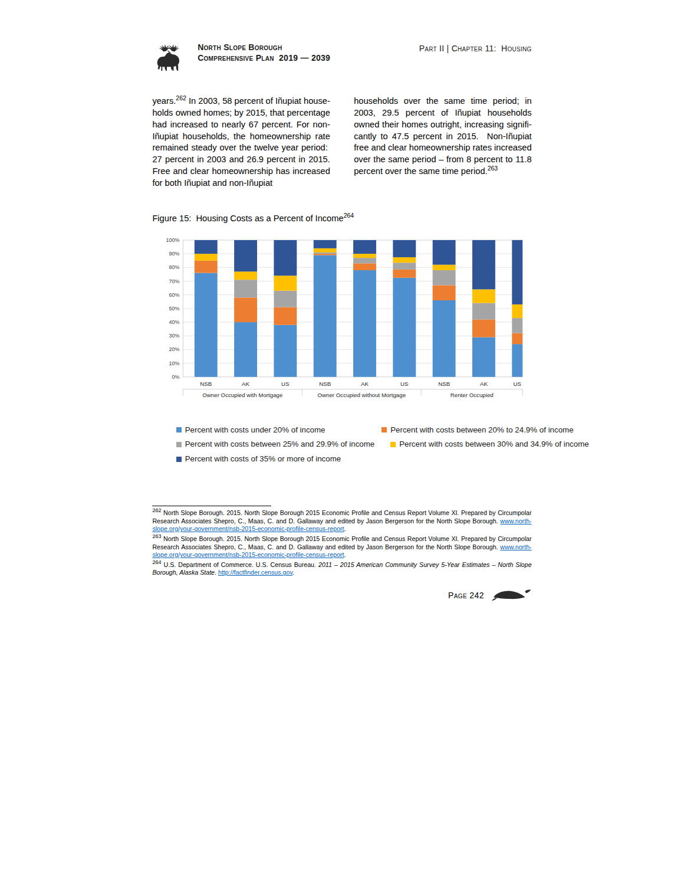North Slope Borough
Comprehensive Plan 2019 — 2039
Part II | Chapter 11: Housing
years.262 In 2003, 58 percent of Iñupiat households owned homes; by 2015, that percentage had increased to nearly 67 percent. For non-Iñupiat households, the homeownership rate remained steady over the twelve year period: 27 percent in 2003 and 26.9 percent in 2015. Free and clear homeownership has increased for both Iñupiat and non-Iñupiat
households over the same time period; in 2003, 29.5 percent of Iñupiat households owned their homes outright, increasing significantly to 47.5 percent in 2015. Non-Iñupiat free and clear homeownership rates increased over the same period – from 8 percent to 11.8 percent over the same time period.263
Figure 15: Housing Costs as a Percent of Income264
100% 90% 80% 70% 60% 50% 40% 30% 20% 10% 0% NSB AK US NSB AK US NSB AK US Owner Occupied with Mortgage Owner Occupied without Mortgage Renter Occupied
Percent with costs under 20% of income
Percent with costs between 20% to 24.9% of income
Percent with costs between 25% and 29.9% of income
Percent with costs between 30% and 34.9% of income
Percent with costs of 35% or more of income
262 North Slope Borough. 2015. North Slope Borough 2015 Economic Profile and Census Report Volume XI. Prepared by Circumpolar Research Associates Shepro, C., Maas, C. and D. Gallaway and edited by Jason Bergerson for the North Slope Borough. www.north-slope.org/your-government/nsb-2015-economic-profile-census-report.
263 North Slope Borough. 2015. North Slope Borough 2015 Economic Profile and Census Report Volume XI. Prepared by Circumpolar Research Associates Shepro, C., Maas, C. and D. Gallaway and edited by Jason Bergerson for the North Slope Borough. www.north-slope.org/your-government/nsb-2015-economic-profile-census-report.
264 U.S. Department of Commerce. U.S. Census Bureau. 2011 – 2015 American Community Survey 5-Year Estimates – North Slope Borough, Alaska State. http://factfinder.census.gov.
Page 242